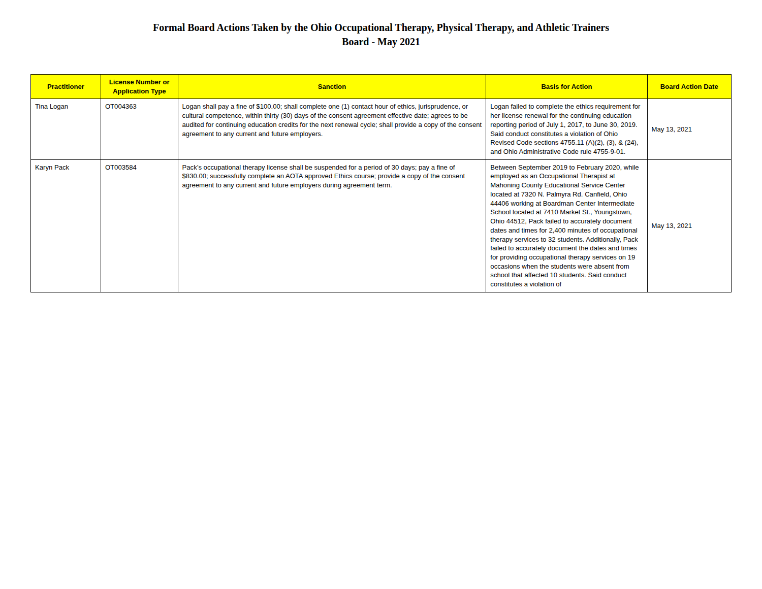Formal Board Actions Taken by the Ohio Occupational Therapy, Physical Therapy, and Athletic Trainers
Board - May 2021
| Practitioner | License Number or Application Type | Sanction | Basis for Action | Board Action Date |
| --- | --- | --- | --- | --- |
| Tina Logan | OT004363 | Logan shall pay a fine of $100.00; shall complete one (1) contact hour of ethics, jurisprudence, or cultural competence, within thirty (30) days of the consent agreement effective date; agrees to be audited for continuing education credits for the next renewal cycle; shall provide a copy of the consent agreement to any current and future employers. | Logan failed to complete the ethics requirement for her license renewal for the continuing education reporting period of July 1, 2017, to June 30, 2019. Said conduct constitutes a violation of Ohio Revised Code sections 4755.11 (A)(2), (3), & (24), and Ohio Administrative Code rule 4755-9-01. | May 13, 2021 |
| Karyn Pack | OT003584 | Pack’s occupational therapy license shall be suspended for a period of 30 days; pay a fine of $830.00; successfully complete an AOTA approved Ethics course; provide a copy of the consent agreement to any current and future employers during agreement term. | Between September 2019 to February 2020, while employed as an Occupational Therapist at Mahoning County Educational Service Center located at 7320 N. Palmyra Rd. Canfield, Ohio 44406 working at Boardman Center Intermediate School located at 7410 Market St., Youngstown, Ohio 44512, Pack failed to accurately document dates and times for 2,400 minutes of occupational therapy services to 32 students. Additionally, Pack failed to accurately document the dates and times for providing occupational therapy services on 19 occasions when the students were absent from school that affected 10 students. Said conduct constitutes a violation of | May 13, 2021 |